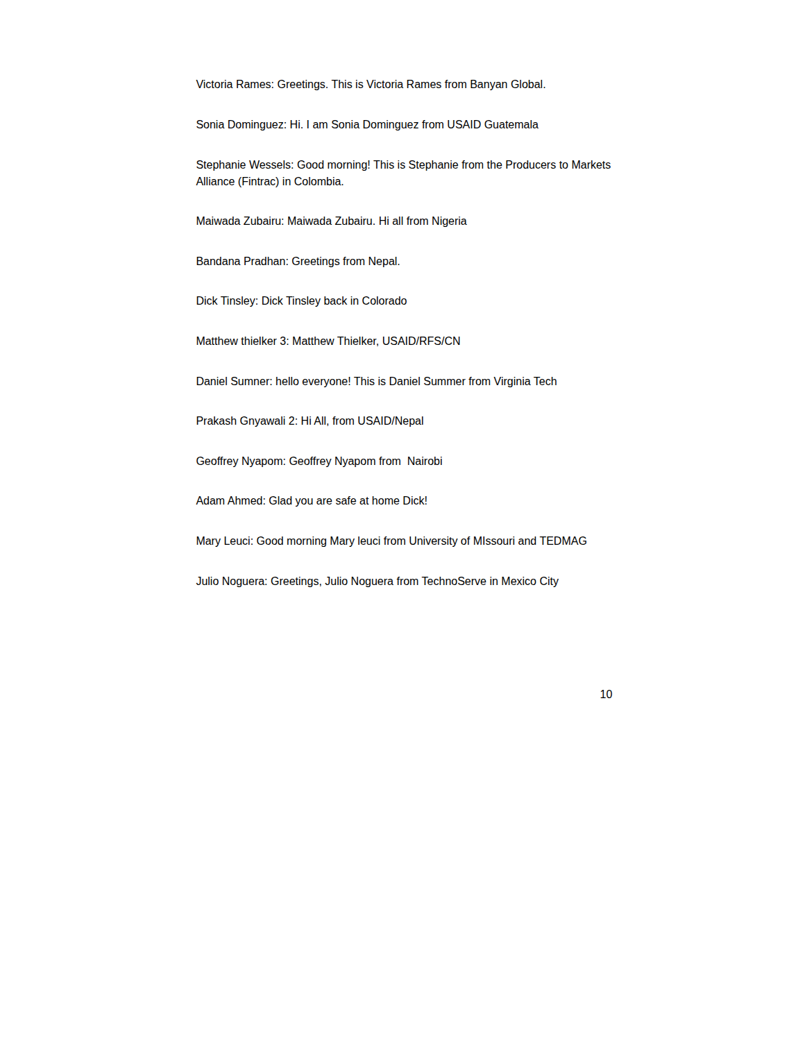Victoria Rames: Greetings. This is Victoria Rames from Banyan Global.
Sonia Dominguez: Hi. I am Sonia Dominguez from USAID Guatemala
Stephanie Wessels: Good morning! This is Stephanie from the Producers to Markets Alliance (Fintrac) in Colombia.
Maiwada Zubairu: Maiwada Zubairu. Hi all from Nigeria
Bandana Pradhan: Greetings from Nepal.
Dick Tinsley: Dick Tinsley back in Colorado
Matthew thielker 3: Matthew Thielker, USAID/RFS/CN
Daniel Sumner: hello everyone! This is Daniel Summer from Virginia Tech
Prakash Gnyawali 2: Hi All, from USAID/Nepal
Geoffrey Nyapom: Geoffrey Nyapom from Nairobi
Adam Ahmed: Glad you are safe at home Dick!
Mary Leuci: Good morning Mary leuci from University of MIssouri and TEDMAG
Julio Noguera: Greetings, Julio Noguera from TechnoServe in Mexico City
10